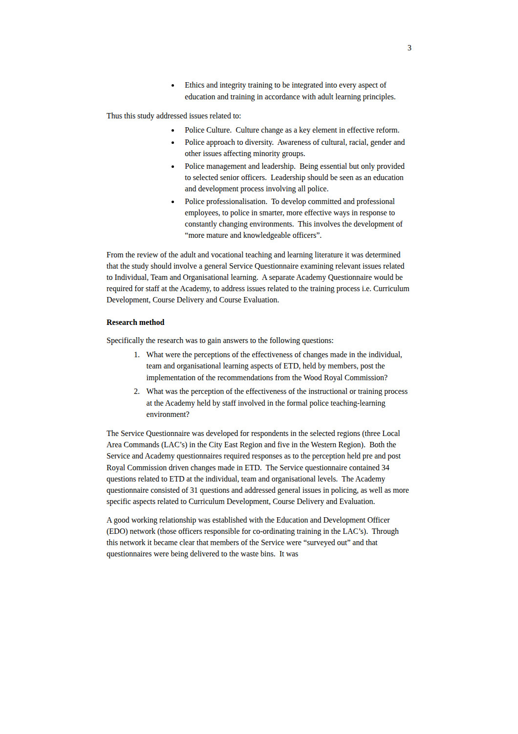3
Ethics and integrity training to be integrated into every aspect of education and training in accordance with adult learning principles.
Thus this study addressed issues related to:
Police Culture. Culture change as a key element in effective reform.
Police approach to diversity. Awareness of cultural, racial, gender and other issues affecting minority groups.
Police management and leadership. Being essential but only provided to selected senior officers. Leadership should be seen as an education and development process involving all police.
Police professionalisation. To develop committed and professional employees, to police in smarter, more effective ways in response to constantly changing environments. This involves the development of “more mature and knowledgeable officers”.
From the review of the adult and vocational teaching and learning literature it was determined that the study should involve a general Service Questionnaire examining relevant issues related to Individual, Team and Organisational learning. A separate Academy Questionnaire would be required for staff at the Academy, to address issues related to the training process i.e. Curriculum Development, Course Delivery and Course Evaluation.
Research method
Specifically the research was to gain answers to the following questions:
What were the perceptions of the effectiveness of changes made in the individual, team and organisational learning aspects of ETD, held by members, post the implementation of the recommendations from the Wood Royal Commission?
What was the perception of the effectiveness of the instructional or training process at the Academy held by staff involved in the formal police teaching-learning environment?
The Service Questionnaire was developed for respondents in the selected regions (three Local Area Commands (LAC’s) in the City East Region and five in the Western Region). Both the Service and Academy questionnaires required responses as to the perception held pre and post Royal Commission driven changes made in ETD. The Service questionnaire contained 34 questions related to ETD at the individual, team and organisational levels. The Academy questionnaire consisted of 31 questions and addressed general issues in policing, as well as more specific aspects related to Curriculum Development, Course Delivery and Evaluation.
A good working relationship was established with the Education and Development Officer (EDO) network (those officers responsible for co-ordinating training in the LAC’s). Through this network it became clear that members of the Service were “surveyed out” and that questionnaires were being delivered to the waste bins. It was